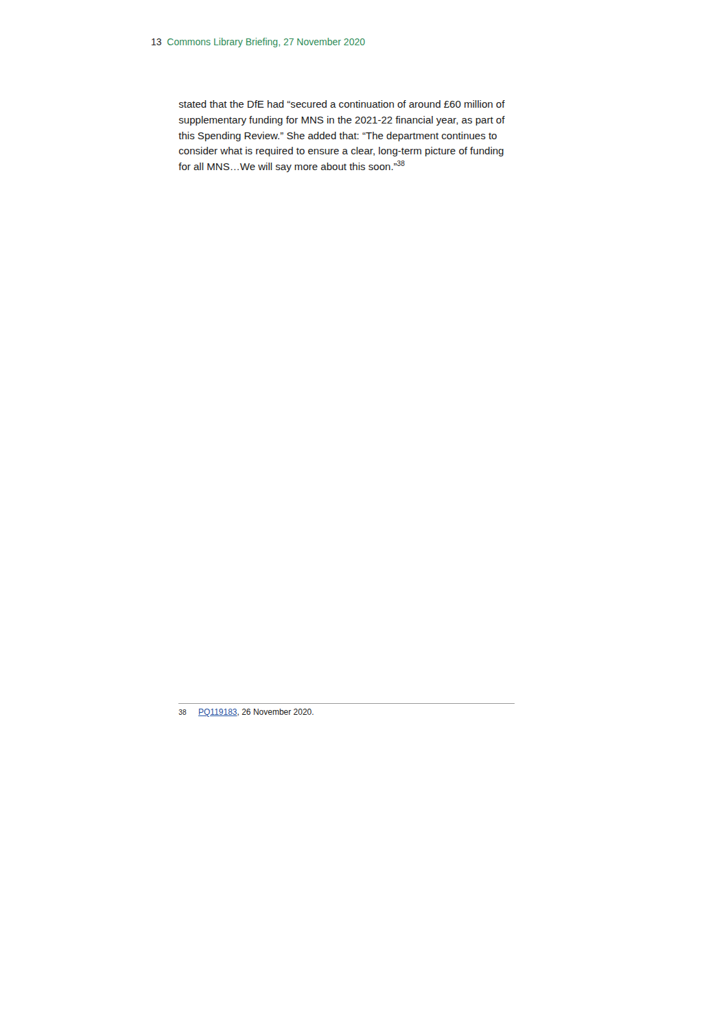13 Commons Library Briefing, 27 November 2020
stated that the DfE had “secured a continuation of around £60 million of supplementary funding for MNS in the 2021-22 financial year, as part of this Spending Review.” She added that: “The department continues to consider what is required to ensure a clear, long-term picture of funding for all MNS…We will say more about this soon.”38
38 PQ119183, 26 November 2020.